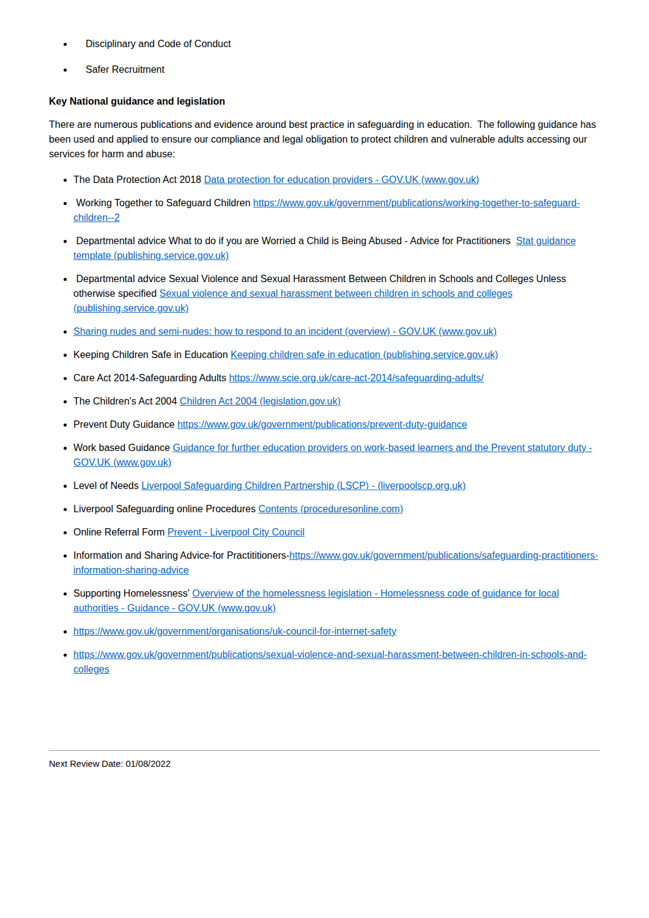Disciplinary and Code of Conduct
Safer Recruitment
Key National guidance and legislation
There are numerous publications and evidence around best practice in safeguarding in education. The following guidance has been used and applied to ensure our compliance and legal obligation to protect children and vulnerable adults accessing our services for harm and abuse:
The Data Protection Act 2018 Data protection for education providers - GOV.UK (www.gov.uk)
Working Together to Safeguard Children https://www.gov.uk/government/publications/working-together-to-safeguard-children--2
Departmental advice What to do if you are Worried a Child is Being Abused - Advice for Practitioners Stat guidance template (publishing.service.gov.uk)
Departmental advice Sexual Violence and Sexual Harassment Between Children in Schools and Colleges Unless otherwise specified Sexual violence and sexual harassment between children in schools and colleges (publishing.service.gov.uk)
Sharing nudes and semi-nudes: how to respond to an incident (overview) - GOV.UK (www.gov.uk)
Keeping Children Safe in Education Keeping children safe in education (publishing.service.gov.uk)
Care Act 2014-Safeguarding Adults https://www.scie.org.uk/care-act-2014/safeguarding-adults/
The Children's Act 2004 Children Act 2004 (legislation.gov.uk)
Prevent Duty Guidance https://www.gov.uk/government/publications/prevent-duty-guidance
Work based Guidance Guidance for further education providers on work-based learners and the Prevent statutory duty - GOV.UK (www.gov.uk)
Level of Needs Liverpool Safeguarding Children Partnership (LSCP) - (liverpoolscp.org.uk)
Liverpool Safeguarding online Procedures Contents (proceduresonline.com)
Online Referral Form Prevent - Liverpool City Council
Information and Sharing Advice-for Practititioners-https://www.gov.uk/government/publications/safeguarding-practitioners-information-sharing-advice
Supporting Homelessness' Overview of the homelessness legislation - Homelessness code of guidance for local authorities - Guidance - GOV.UK (www.gov.uk)
https://www.gov.uk/government/organisations/uk-council-for-internet-safety
https://www.gov.uk/government/publications/sexual-violence-and-sexual-harassment-between-children-in-schools-and-colleges
Next Review Date: 01/08/2022